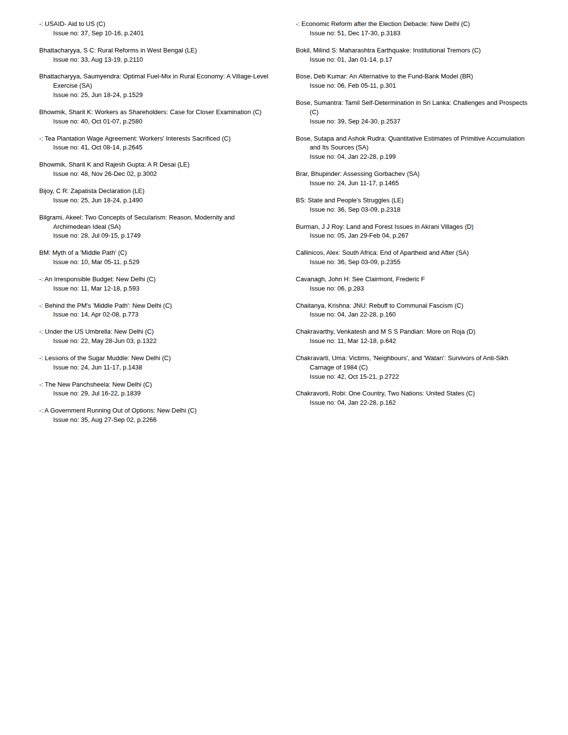-: USAID- Aid to US (C)
Issue no: 37, Sep 10-16, p.2401
Bhattacharyya, S C: Rural Reforms in West Bengal (LE)
Issue no: 33, Aug 13-19, p.2110
Bhattacharyya, Saumyendra: Optimal Fuel-Mix in Rural Economy: A Village-Level Exercise (SA)
Issue no: 25, Jun 18-24, p.1529
Bhowmik, Sharit K: Workers as Shareholders: Case for Closer Examination (C)
Issue no: 40, Oct 01-07, p.2580
-: Tea Plantation Wage Agreement: Workers' Interests Sacrificed (C)
Issue no: 41, Oct 08-14, p.2645
Bhowmik, Sharit K and Rajesh Gupta: A R Desai (LE)
Issue no: 48, Nov 26-Dec 02, p.3002
Bijoy, C R: Zapatista Declaration (LE)
Issue no: 25, Jun 18-24, p.1490
Bilgrami, Akeel: Two Concepts of Secularism: Reason, Modernity and Archimedean Ideal (SA)
Issue no: 28, Jul 09-15, p.1749
BM: Myth of a 'Middle Path' (C)
Issue no: 10, Mar 05-11, p.529
-: An Irresponsible Budget: New Delhi (C)
Issue no: 11, Mar 12-18, p.593
-: Behind the PM's 'Middle Path': New Delhi (C)
Issue no: 14, Apr 02-08, p.773
-: Under the US Umbrella: New Delhi (C)
Issue no: 22, May 28-Jun 03, p.1322
-: Lessons of the Sugar Muddle: New Delhi (C)
Issue no: 24, Jun 11-17, p.1438
-: The New Panchsheela: New Delhi (C)
Issue no: 29, Jul 16-22, p.1839
-: A Government Running Out of Options: New Delhi (C)
Issue no: 35, Aug 27-Sep 02, p.2266
-: Economic Reform after the Election Debacle: New Delhi (C)
Issue no: 51, Dec 17-30, p.3183
Bokil, Milind S: Maharashtra Earthquake: Institutional Tremors (C)
Issue no: 01, Jan 01-14, p.17
Bose, Deb Kumar: An Alternative to the Fund-Bank Model (BR)
Issue no: 06, Feb 05-11, p.301
Bose, Sumantra: Tamil Self-Determination in Sri Lanka: Challenges and Prospects (C)
Issue no: 39, Sep 24-30, p.2537
Bose, Sutapa and Ashok Rudra: Quantitative Estimates of Primitive Accumulation and Its Sources (SA)
Issue no: 04, Jan 22-28, p.199
Brar, Bhupinder: Assessing Gorbachev (SA)
Issue no: 24, Jun 11-17, p.1465
BS: State and People's Struggles (LE)
Issue no: 36, Sep 03-09, p.2318
Burman, J J Roy: Land and Forest Issues in Akrani Villages (D)
Issue no: 05, Jan 29-Feb 04, p.267
Callinicos, Alex: South Africa: End of Apartheid and After (SA)
Issue no: 36, Sep 03-09, p.2355
Cavanagh, John H: See Clairmont, Frederic F
Issue no: 06, p.283
Chaitanya, Krishna: JNU: Rebuff to Communal Fascism (C)
Issue no: 04, Jan 22-28, p.160
Chakravarthy, Venkatesh and M S S Pandian: More on Roja (D)
Issue no: 11, Mar 12-18, p.642
Chakravarti, Uma: Victims, 'Neighbours', and 'Watan': Survivors of Anti-Sikh Carnage of 1984 (C)
Issue no: 42, Oct 15-21, p.2722
Chakravorti, Robi: One Country, Two Nations: United States (C)
Issue no: 04, Jan 22-28, p.162